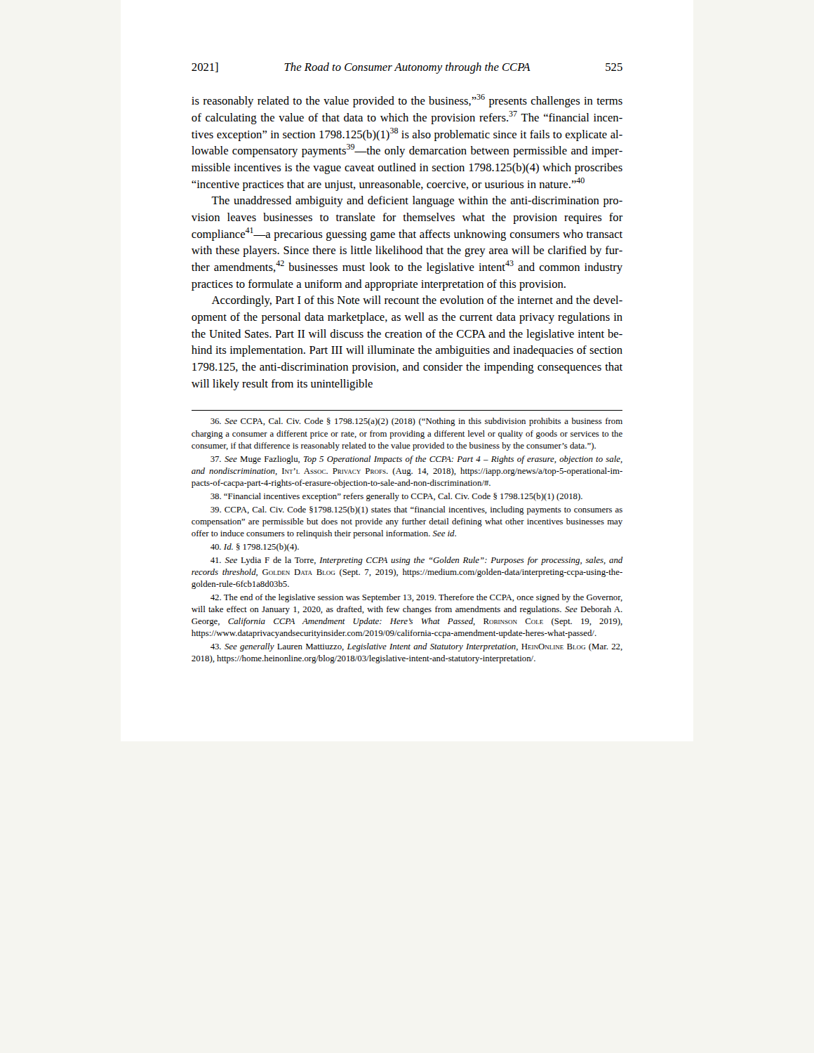2021]
The Road to Consumer Autonomy through the CCPA
525
is reasonably related to the value provided to the business,”36 presents challenges in terms of calculating the value of that data to which the provision refers.37 The “financial incentives exception” in section 1798.125(b)(1)38 is also problematic since it fails to explicate allowable compensatory payments39—the only demarcation between permissible and impermissible incentives is the vague caveat outlined in section 1798.125(b)(4) which proscribes “incentive practices that are unjust, unreasonable, coercive, or usurious in nature.”40
The unaddressed ambiguity and deficient language within the anti-discrimination provision leaves businesses to translate for themselves what the provision requires for compliance41—a precarious guessing game that affects unknowing consumers who transact with these players. Since there is little likelihood that the grey area will be clarified by further amendments,42 businesses must look to the legislative intent43 and common industry practices to formulate a uniform and appropriate interpretation of this provision.
Accordingly, Part I of this Note will recount the evolution of the internet and the development of the personal data marketplace, as well as the current data privacy regulations in the United Sates. Part II will discuss the creation of the CCPA and the legislative intent behind its implementation. Part III will illuminate the ambiguities and inadequacies of section 1798.125, the anti-discrimination provision, and consider the impending consequences that will likely result from its unintelligible
36. See CCPA, Cal. Civ. Code § 1798.125(a)(2) (2018) (“Nothing in this subdivision prohibits a business from charging a consumer a different price or rate, or from providing a different level or quality of goods or services to the consumer, if that difference is reasonably related to the value provided to the business by the consumer’s data.”).
37. See Muge Fazlioglu, Top 5 Operational Impacts of the CCPA: Part 4 – Rights of erasure, objection to sale, and nondiscrimination, Int’l Assoc. Privacy Profs. (Aug. 14, 2018), https://iapp.org/news/a/top-5-operational-impacts-of-cacpa-part-4-rights-of-erasure-objection-to-sale-and-non-discrimination/#.
38. “Financial incentives exception” refers generally to CCPA, Cal. Civ. Code § 1798.125(b)(1) (2018).
39. CCPA, Cal. Civ. Code §1798.125(b)(1) states that “financial incentives, including payments to consumers as compensation” are permissible but does not provide any further detail defining what other incentives businesses may offer to induce consumers to relinquish their personal information. See id.
40. Id. § 1798.125(b)(4).
41. See Lydia F de la Torre, Interpreting CCPA using the “Golden Rule”: Purposes for processing, sales, and records threshold, Golden Data Blog (Sept. 7, 2019), https://medium.com/golden-data/interpreting-ccpa-using-the-golden-rule-6fcb1a8d03b5.
42. The end of the legislative session was September 13, 2019. Therefore the CCPA, once signed by the Governor, will take effect on January 1, 2020, as drafted, with few changes from amendments and regulations. See Deborah A. George, California CCPA Amendment Update: Here’s What Passed, Robinson Cole (Sept. 19, 2019), https://www.dataprivacyandsecurityinsider.com/2019/09/california-ccpa-amendment-update-heres-what-passed/.
43. See generally Lauren Mattiuzzo, Legislative Intent and Statutory Interpretation, HeinOnline Blog (Mar. 22, 2018), https://home.heinonline.org/blog/2018/03/legislative-intent-and-statutory-interpretation/.